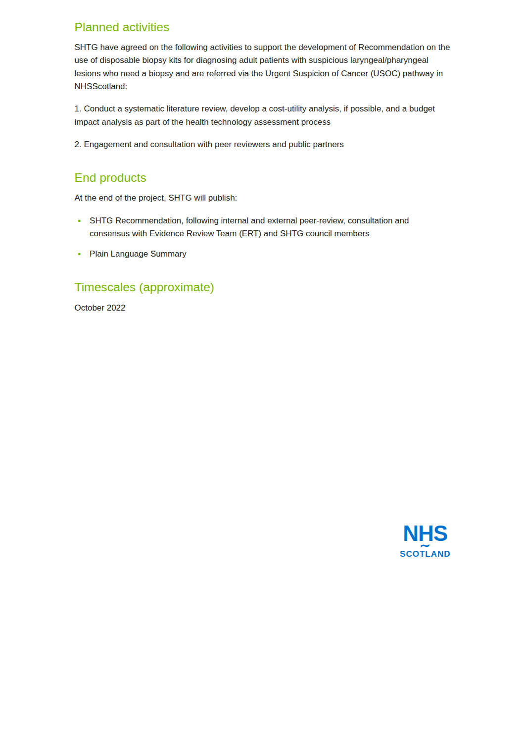Planned activities
SHTG have agreed on the following activities to support the development of Recommendation on the use of disposable biopsy kits for diagnosing adult patients with suspicious laryngeal/pharyngeal lesions who need a biopsy and are referred via the Urgent Suspicion of Cancer (USOC) pathway in NHSScotland:
1. Conduct a systematic literature review, develop a cost-utility analysis, if possible, and a budget impact analysis as part of the health technology assessment process
2. Engagement and consultation with peer reviewers and public partners
End products
At the end of the project, SHTG will publish:
SHTG Recommendation, following internal and external peer-review, consultation and consensus with Evidence Review Team (ERT) and SHTG council members
Plain Language Summary
Timescales (approximate)
October 2022
NHS ∼
SCOTLAND